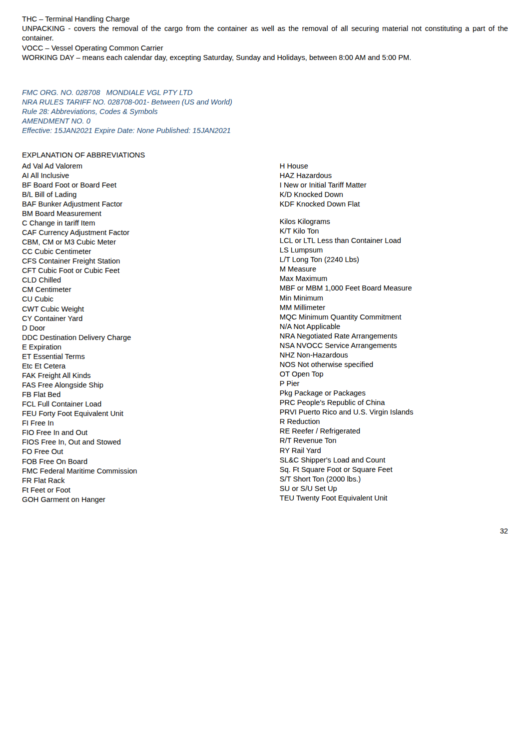THC – Terminal Handling Charge
UNPACKING - covers the removal of the cargo from the container as well as the removal of all securing material not constituting a part of the container.
VOCC – Vessel Operating Common Carrier
WORKING DAY – means each calendar day, excepting Saturday, Sunday and Holidays, between 8:00 AM and 5:00 PM.
FMC ORG. NO. 028708 MONDIALE VGL PTY LTD
NRA RULES TARIFF NO. 028708-001- Between (US and World)
Rule 28: Abbreviations, Codes & Symbols
AMENDMENT NO. 0
Effective: 15JAN2021 Expire Date: None Published: 15JAN2021
EXPLANATION OF ABBREVIATIONS
Ad Val Ad Valorem
AI All Inclusive
BF Board Foot or Board Feet
B/L Bill of Lading
BAF Bunker Adjustment Factor
BM Board Measurement
C Change in tariff Item
CAF Currency Adjustment Factor
CBM, CM or M3 Cubic Meter
CC Cubic Centimeter
CFS Container Freight Station
CFT Cubic Foot or Cubic Feet
CLD Chilled
CM Centimeter
CU Cubic
CWT Cubic Weight
CY Container Yard
D Door
DDC Destination Delivery Charge
E Expiration
ET Essential Terms
Etc Et Cetera
FAK Freight All Kinds
FAS Free Alongside Ship
FB Flat Bed
FCL Full Container Load
FEU Forty Foot Equivalent Unit
FI Free In
FIO Free In and Out
FIOS Free In, Out and Stowed
FO Free Out
FOB Free On Board
FMC Federal Maritime Commission
FR Flat Rack
Ft Feet or Foot
GOH Garment on Hanger
H House
HAZ Hazardous
I New or Initial Tariff Matter
K/D Knocked Down
KDF Knocked Down Flat
Kilos Kilograms
K/T Kilo Ton
LCL or LTL Less than Container Load
LS Lumpsum
L/T Long Ton (2240 Lbs)
M Measure
Max Maximum
MBF or MBM 1,000 Feet Board Measure
Min Minimum
MM Millimeter
MQC Minimum Quantity Commitment
N/A Not Applicable
NRA Negotiated Rate Arrangements
NSA NVOCC Service Arrangements
NHZ Non-Hazardous
NOS Not otherwise specified
OT Open Top
P Pier
Pkg Package or Packages
PRC People's Republic of China
PRVI Puerto Rico and U.S. Virgin Islands
R Reduction
RE Reefer / Refrigerated
R/T Revenue Ton
RY Rail Yard
SL&C Shipper's Load and Count
Sq. Ft Square Foot or Square Feet
S/T Short Ton (2000 lbs.)
SU or S/U Set Up
TEU Twenty Foot Equivalent Unit
32